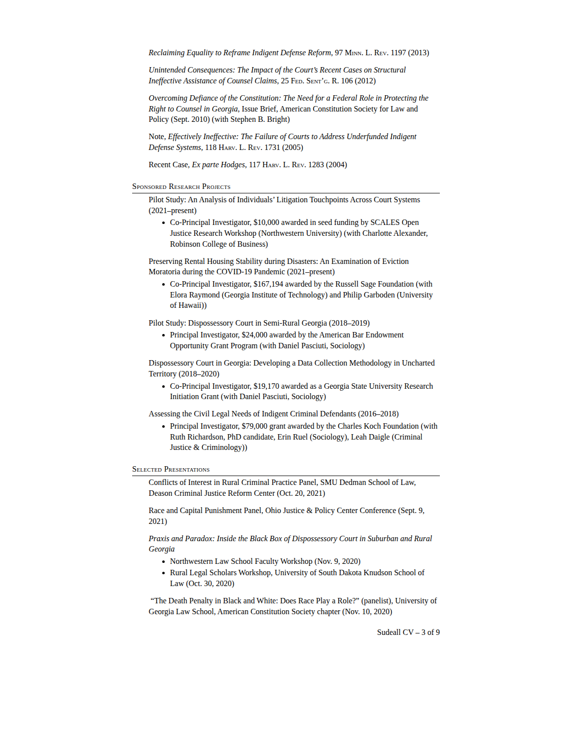Reclaiming Equality to Reframe Indigent Defense Reform, 97 Minn. L. Rev. 1197 (2013)
Unintended Consequences: The Impact of the Court’s Recent Cases on Structural Ineffective Assistance of Counsel Claims, 25 Fed. Sent’g. R. 106 (2012)
Overcoming Defiance of the Constitution: The Need for a Federal Role in Protecting the Right to Counsel in Georgia, Issue Brief, American Constitution Society for Law and Policy (Sept. 2010) (with Stephen B. Bright)
Note, Effectively Ineffective: The Failure of Courts to Address Underfunded Indigent Defense Systems, 118 Harv. L. Rev. 1731 (2005)
Recent Case, Ex parte Hodges, 117 Harv. L. Rev. 1283 (2004)
Sponsored Research Projects
Pilot Study: An Analysis of Individuals’ Litigation Touchpoints Across Court Systems (2021–present)
Co-Principal Investigator, $10,000 awarded in seed funding by SCALES Open Justice Research Workshop (Northwestern University) (with Charlotte Alexander, Robinson College of Business)
Preserving Rental Housing Stability during Disasters: An Examination of Eviction Moratoria during the COVID-19 Pandemic (2021–present)
Co-Principal Investigator, $167,194 awarded by the Russell Sage Foundation (with Elora Raymond (Georgia Institute of Technology) and Philip Garboden (University of Hawaii))
Pilot Study: Dispossessory Court in Semi-Rural Georgia (2018–2019)
Principal Investigator, $24,000 awarded by the American Bar Endowment Opportunity Grant Program (with Daniel Pasciuti, Sociology)
Dispossessory Court in Georgia: Developing a Data Collection Methodology in Uncharted Territory (2018–2020)
Co-Principal Investigator, $19,170 awarded as a Georgia State University Research Initiation Grant (with Daniel Pasciuti, Sociology)
Assessing the Civil Legal Needs of Indigent Criminal Defendants (2016–2018)
Principal Investigator, $79,000 grant awarded by the Charles Koch Foundation (with Ruth Richardson, PhD candidate, Erin Ruel (Sociology), Leah Daigle (Criminal Justice & Criminology))
Selected Presentations
Conflicts of Interest in Rural Criminal Practice Panel, SMU Dedman School of Law, Deason Criminal Justice Reform Center (Oct. 20, 2021)
Race and Capital Punishment Panel, Ohio Justice & Policy Center Conference (Sept. 9, 2021)
Praxis and Paradox: Inside the Black Box of Dispossessory Court in Suburban and Rural Georgia
Northwestern Law School Faculty Workshop (Nov. 9, 2020)
Rural Legal Scholars Workshop, University of South Dakota Knudson School of Law (Oct. 30, 2020)
“The Death Penalty in Black and White: Does Race Play a Role?” (panelist), University of Georgia Law School, American Constitution Society chapter (Nov. 10, 2020)
Sudeall CV – 3 of 9